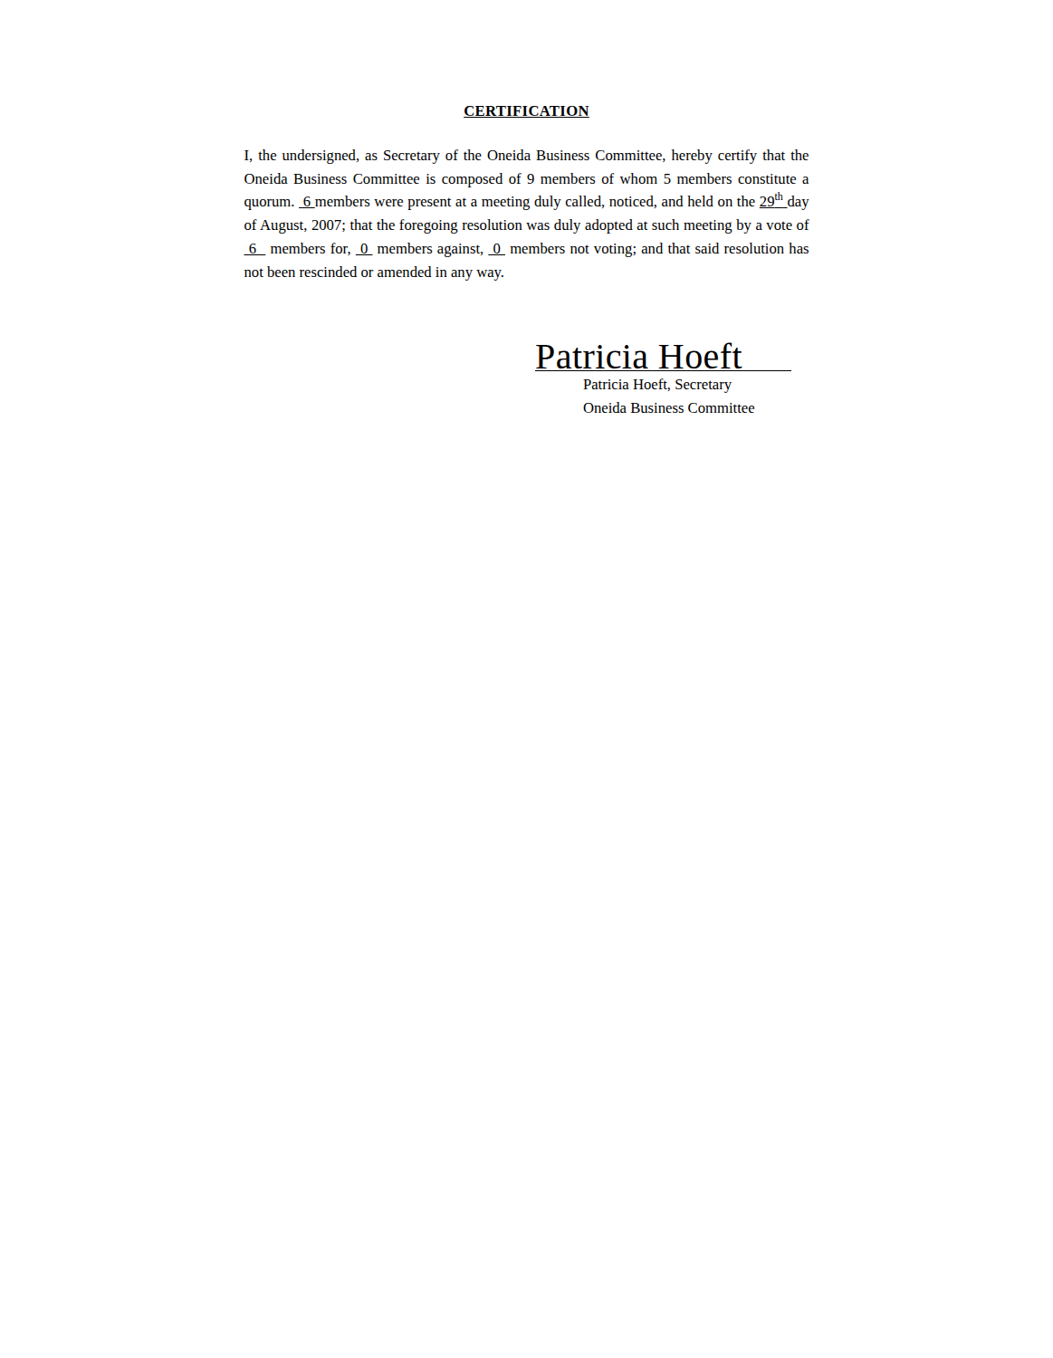CERTIFICATION
I, the undersigned, as Secretary of the Oneida Business Committee, hereby certify that the Oneida Business Committee is composed of 9 members of whom 5 members constitute a quorum. 6 members were present at a meeting duly called, noticed, and held on the 29th day of August, 2007; that the foregoing resolution was duly adopted at such meeting by a vote of 6 members for, 0 members against, 0 members not voting; and that said resolution has not been rescinded or amended in any way.
Patricia Hoeft
Patricia Hoeft, Secretary
Oneida Business Committee